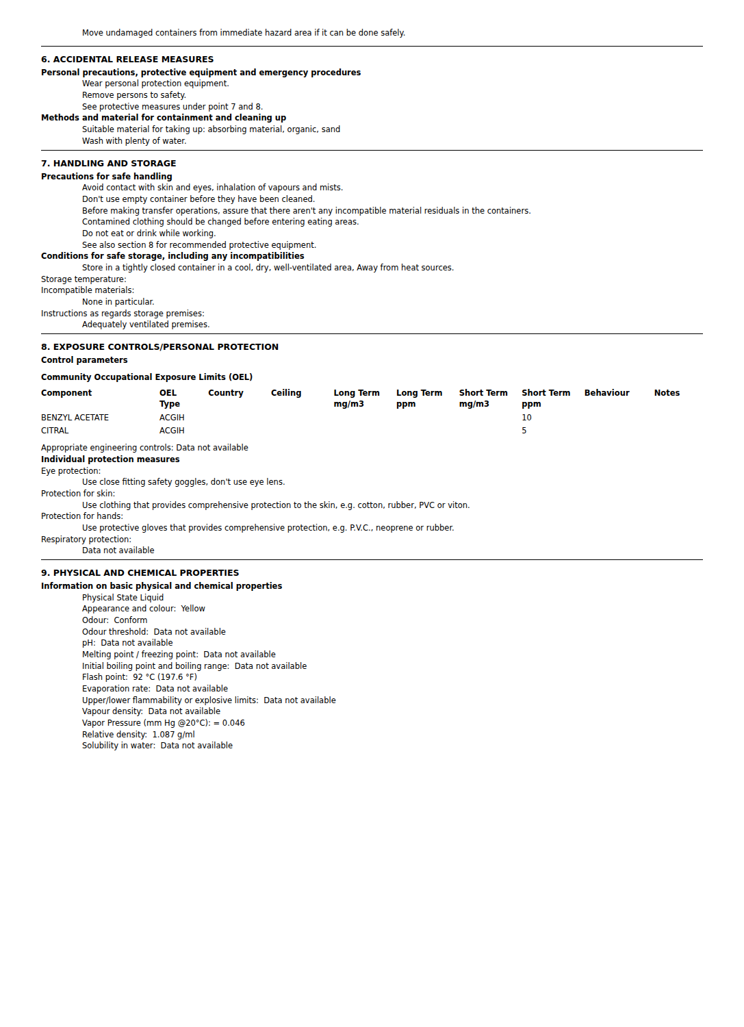Move undamaged containers from immediate hazard area if it can be done safely.
6. ACCIDENTAL RELEASE MEASURES
Personal precautions, protective equipment and emergency procedures
Wear personal protection equipment.
Remove persons to safety.
See protective measures under point 7 and 8.
Methods and material for containment and cleaning up
Suitable material for taking up: absorbing material, organic, sand
Wash with plenty of water.
7. HANDLING AND STORAGE
Precautions for safe handling
Avoid contact with skin and eyes, inhalation of vapours and mists.
Don't use empty container before they have been cleaned.
Before making transfer operations, assure that there aren't any incompatible material residuals in the containers.
Contamined clothing should be changed before entering eating areas.
Do not eat or drink while working.
See also section 8 for recommended protective equipment.
Conditions for safe storage, including any incompatibilities
Store in a tightly closed container in a cool, dry, well-ventilated area, Away from heat sources.
Storage temperature:
Incompatible materials:
None in particular.
Instructions as regards storage premises:
Adequately ventilated premises.
8. EXPOSURE CONTROLS/PERSONAL PROTECTION
Control parameters
Community Occupational Exposure Limits (OEL)
| Component | OEL Type | Country | Ceiling | Long Term mg/m3 | Long Term ppm | Short Term mg/m3 | Short Term ppm | Behaviour | Notes |
| --- | --- | --- | --- | --- | --- | --- | --- | --- | --- |
| BENZYL ACETATE | ACGIH | | | | | | 10 | | |
| CITRAL | ACGIH | | | | | | 5 | | |
Appropriate engineering controls: Data not available
Individual protection measures
Eye protection:
Use close fitting safety goggles, don't use eye lens.
Protection for skin:
Use clothing that provides comprehensive protection to the skin, e.g. cotton, rubber, PVC or viton.
Protection for hands:
Use protective gloves that provides comprehensive protection, e.g. P.V.C., neoprene or rubber.
Respiratory protection:
Data not available
9. PHYSICAL AND CHEMICAL PROPERTIES
Information on basic physical and chemical properties
Physical State Liquid
Appearance and colour: Yellow
Odour: Conform
Odour threshold: Data not available
pH: Data not available
Melting point / freezing point: Data not available
Initial boiling point and boiling range: Data not available
Flash point: 92 °C (197.6 °F)
Evaporation rate: Data not available
Upper/lower flammability or explosive limits: Data not available
Vapour density: Data not available
Vapor Pressure (mm Hg @20°C): = 0.046
Relative density: 1.087 g/ml
Solubility in water: Data not available